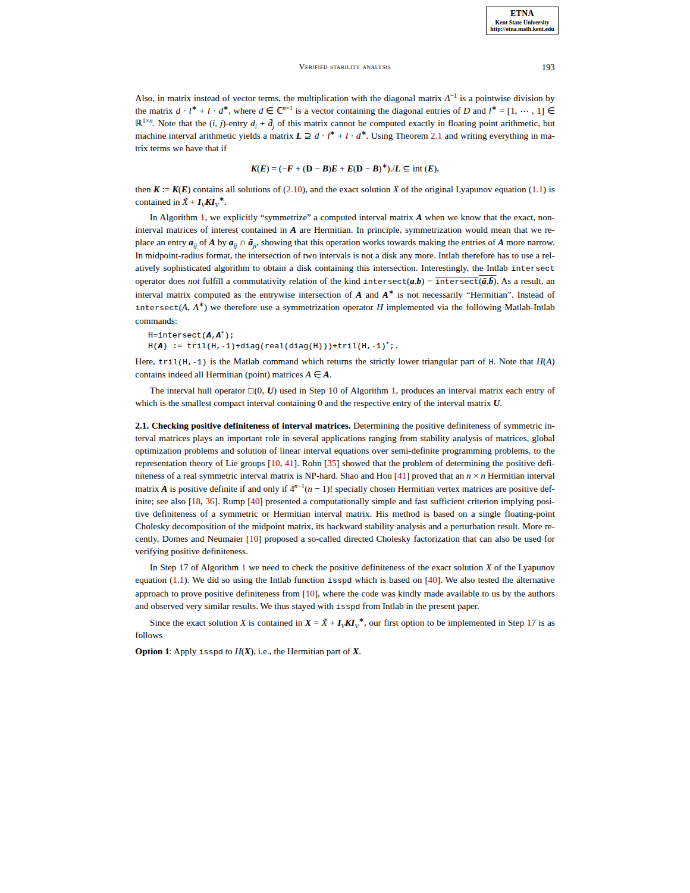ETNA
Kent State University
http://etna.math.kent.edu
Verified stability analysis 193
Also, in matrix instead of vector terms, the multiplication with the diagonal matrix Δ−1 is a pointwise division by the matrix d · l∗ + l · d∗, where d ∈ ℂn×1 is a vector containing the diagonal entries of D and l∗ = [1, ⋯ , 1] ∈ ℝ1×n. Note that the (i, j)-entry di + d̄j of this matrix cannot be computed exactly in floating point arithmetic, but machine interval arithmetic yields a matrix L ⊇ d · l∗ + l · d∗. Using Theorem 2.1 and writing everything in matrix terms we have that if
K(E) = (−F + (D − B)E + E(D − B)∗)./L ⊆ int (E),
then K := K(E) contains all solutions of (2.10), and the exact solution X of the original Lyapunov equation (1.1) is contained in X̃ + IVKIV∗.
In Algorithm 1, we explicitly “symmetrize” a computed interval matrix A when we know that the exact, non-interval matrices of interest contained in A are Hermitian. In principle, symmetrization would mean that we replace an entry aij of A by aij ∩ āji, showing that this operation works towards making the entries of A more narrow. In midpoint-radius format, the intersection of two intervals is not a disk any more. Intlab therefore has to use a relatively sophisticated algorithm to obtain a disk containing this intersection. Interestingly, the Intlab intersect operator does not fulfill a commutativity relation of the kind intersect(a,b) = intersect(ā,b̄). As a result, an interval matrix computed as the entrywise intersection of A and A∗ is not necessarily “Hermitian”. Instead of intersect(A, A∗) we therefore use a symmetrization operator H implemented via the following Matlab-Intlab commands:
H=intersect(A,A∗); H(A) := tril(H,-1)+diag(real(diag(H)))+tril(H,-1)∗;.
Here, tril(H,-1) is the Matlab command which returns the strictly lower triangular part of H. Note that H(A) contains indeed all Hermitian (point) matrices A ∈ A.
The interval hull operator □(0, U) used in Step 10 of Algorithm 1, produces an interval matrix each entry of which is the smallest compact interval containing 0 and the respective entry of the interval matrix U.
2.1. Checking positive definiteness of interval matrices.
Determining the positive definiteness of symmetric interval matrices plays an important role in several applications ranging from stability analysis of matrices, global optimization problems and solution of linear interval equations over semi-definite programming problems, to the representation theory of Lie groups [10, 41]. Rohn [35] showed that the problem of determining the positive definiteness of a real symmetric interval matrix is NP-hard. Shao and Hou [41] proved that an n × n Hermitian interval matrix A is positive definite if and only if 4n−1(n − 1)! specially chosen Hermitian vertex matrices are positive definite; see also [18, 36]. Rump [40] presented a computationally simple and fast sufficient criterion implying positive definiteness of a symmetric or Hermitian interval matrix. His method is based on a single floating-point Cholesky decomposition of the midpoint matrix, its backward stability analysis and a perturbation result. More recently, Domes and Neumaier [10] proposed a so-called directed Cholesky factorization that can also be used for verifying positive definiteness.
In Step 17 of Algorithm 1 we need to check the positive definiteness of the exact solution X of the Lyapunov equation (1.1). We did so using the Intlab function isspd which is based on [40]. We also tested the alternative approach to prove positive definiteness from [10], where the code was kindly made available to us by the authors and observed very similar results. We thus stayed with isspd from Intlab in the present paper.
Since the exact solution X is contained in X = X̃ + IVKIV∗, our first option to be implemented in Step 17 is as follows
Option 1: Apply isspd to H(X), i.e., the Hermitian part of X.